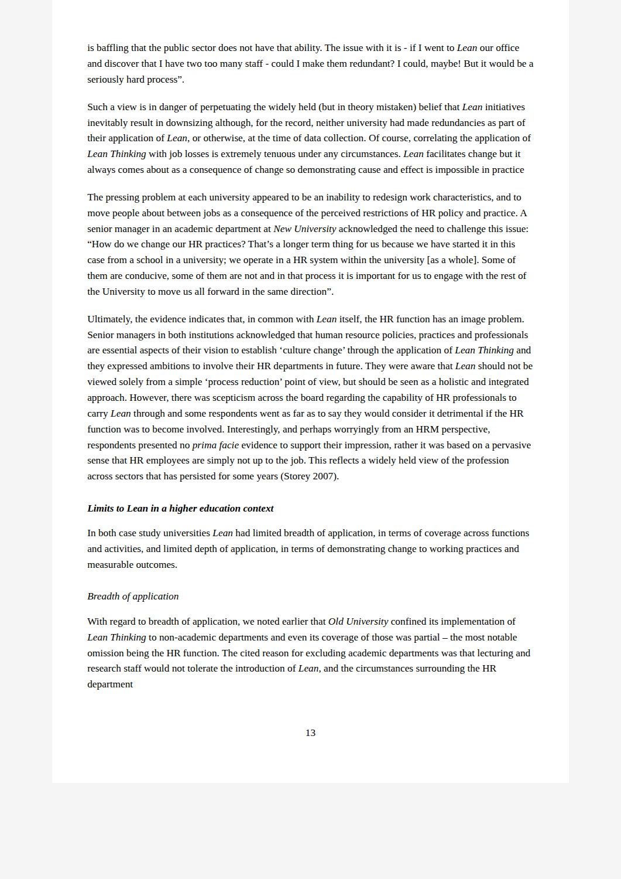is baffling that the public sector does not have that ability. The issue with it is - if I went to Lean our office and discover that I have two too many staff - could I make them redundant? I could, maybe! But it would be a seriously hard process”.
Such a view is in danger of perpetuating the widely held (but in theory mistaken) belief that Lean initiatives inevitably result in downsizing although, for the record, neither university had made redundancies as part of their application of Lean, or otherwise, at the time of data collection. Of course, correlating the application of Lean Thinking with job losses is extremely tenuous under any circumstances. Lean facilitates change but it always comes about as a consequence of change so demonstrating cause and effect is impossible in practice
The pressing problem at each university appeared to be an inability to redesign work characteristics, and to move people about between jobs as a consequence of the perceived restrictions of HR policy and practice. A senior manager in an academic department at New University acknowledged the need to challenge this issue: “How do we change our HR practices? That’s a longer term thing for us because we have started it in this case from a school in a university; we operate in a HR system within the university [as a whole]. Some of them are conducive, some of them are not and in that process it is important for us to engage with the rest of the University to move us all forward in the same direction”.
Ultimately, the evidence indicates that, in common with Lean itself, the HR function has an image problem. Senior managers in both institutions acknowledged that human resource policies, practices and professionals are essential aspects of their vision to establish ‘culture change’ through the application of Lean Thinking and they expressed ambitions to involve their HR departments in future. They were aware that Lean should not be viewed solely from a simple ‘process reduction’ point of view, but should be seen as a holistic and integrated approach. However, there was scepticism across the board regarding the capability of HR professionals to carry Lean through and some respondents went as far as to say they would consider it detrimental if the HR function was to become involved. Interestingly, and perhaps worryingly from an HRM perspective, respondents presented no prima facie evidence to support their impression, rather it was based on a pervasive sense that HR employees are simply not up to the job. This reflects a widely held view of the profession across sectors that has persisted for some years (Storey 2007).
Limits to Lean in a higher education context
In both case study universities Lean had limited breadth of application, in terms of coverage across functions and activities, and limited depth of application, in terms of demonstrating change to working practices and measurable outcomes.
Breadth of application
With regard to breadth of application, we noted earlier that Old University confined its implementation of Lean Thinking to non-academic departments and even its coverage of those was partial – the most notable omission being the HR function. The cited reason for excluding academic departments was that lecturing and research staff would not tolerate the introduction of Lean, and the circumstances surrounding the HR department
13